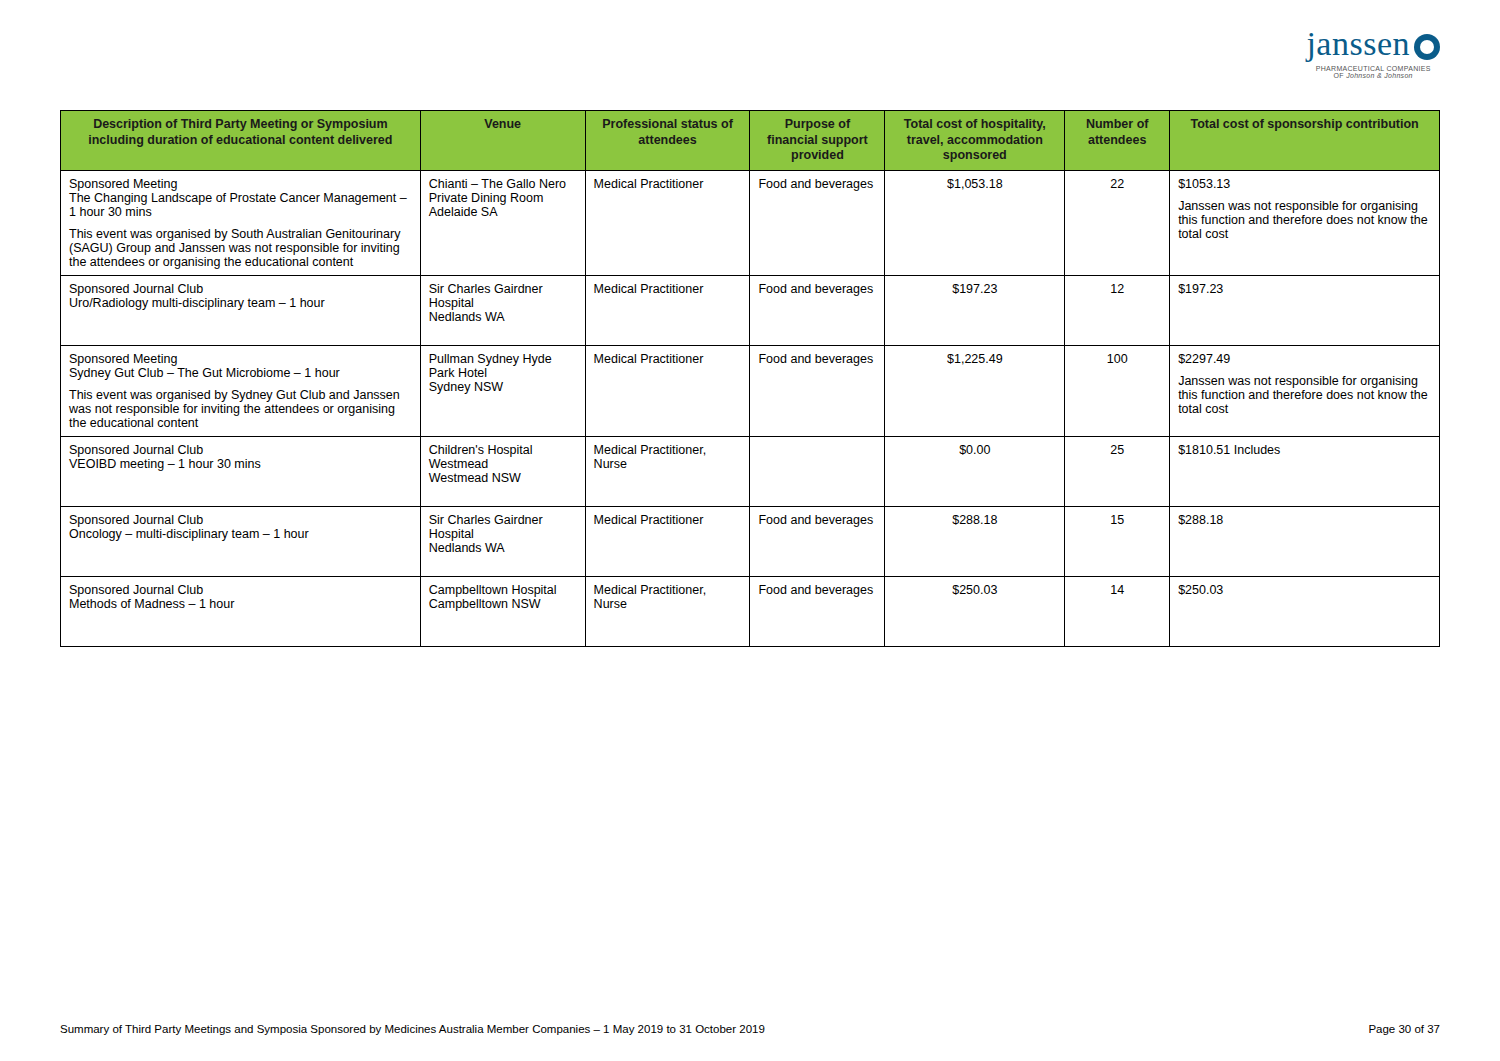janssen
PHARMACEUTICAL COMPANIES
OF Johnson & Johnson
| Description of Third Party Meeting or Symposium including duration of educational content delivered | Venue | Professional status of attendees | Purpose of financial support provided | Total cost of hospitality, travel, accommodation sponsored | Number of attendees | Total cost of sponsorship contribution |
| --- | --- | --- | --- | --- | --- | --- |
| Sponsored Meeting The Changing Landscape of Prostate Cancer Management – 1 hour 30 mins This event was organised by South Australian Genitourinary (SAGU) Group and Janssen was not responsible for inviting the attendees or organising the educational content | Chianti – The Gallo Nero Private Dining Room Adelaide SA | Medical Practitioner | Food and beverages | $1,053.18 | 22 | $1053.13 Janssen was not responsible for organising this function and therefore does not know the total cost |
| Sponsored Journal Club Uro/Radiology multi-disciplinary team – 1 hour | Sir Charles Gairdner Hospital Nedlands WA | Medical Practitioner | Food and beverages | $197.23 | 12 | $197.23 |
| Sponsored Meeting Sydney Gut Club – The Gut Microbiome – 1 hour This event was organised by Sydney Gut Club and Janssen was not responsible for inviting the attendees or organising the educational content | Pullman Sydney Hyde Park Hotel Sydney NSW | Medical Practitioner | Food and beverages | $1,225.49 | 100 | $2297.49 Janssen was not responsible for organising this function and therefore does not know the total cost |
| Sponsored Journal Club VEOIBD meeting – 1 hour 30 mins | Children's Hospital Westmead Westmead NSW | Medical Practitioner, Nurse | | $0.00 | 25 | $1810.51 Includes |
| Sponsored Journal Club Oncology – multi-disciplinary team – 1 hour | Sir Charles Gairdner Hospital Nedlands WA | Medical Practitioner | Food and beverages | $288.18 | 15 | $288.18 |
| Sponsored Journal Club Methods of Madness – 1 hour | Campbelltown Hospital Campbelltown NSW | Medical Practitioner, Nurse | Food and beverages | $250.03 | 14 | $250.03 |
Summary of Third Party Meetings and Symposia Sponsored by Medicines Australia Member Companies – 1 May 2019 to 31 October 2019
Page 30 of 37